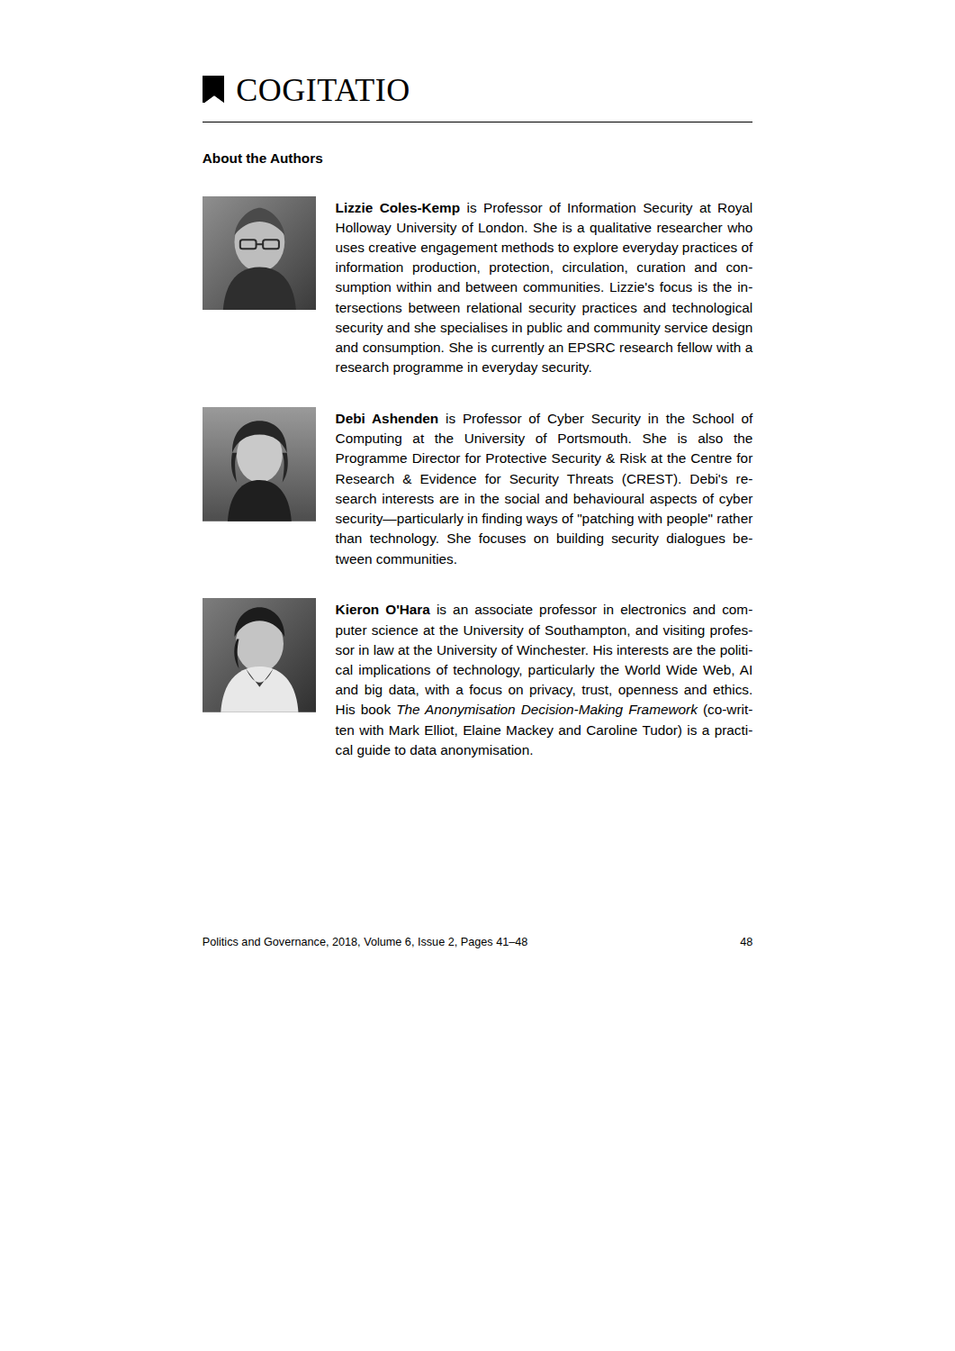COGITATIO
About the Authors
Lizzie Coles-Kemp is Professor of Information Security at Royal Holloway University of London. She is a qualitative researcher who uses creative engagement methods to explore everyday practices of information production, protection, circulation, curation and consumption within and between communities. Lizzie's focus is the intersections between relational security practices and technological security and she specialises in public and community service design and consumption. She is currently an EPSRC research fellow with a research programme in everyday security.
Debi Ashenden is Professor of Cyber Security in the School of Computing at the University of Portsmouth. She is also the Programme Director for Protective Security & Risk at the Centre for Research & Evidence for Security Threats (CREST). Debi's research interests are in the social and behavioural aspects of cyber security—particularly in finding ways of "patching with people" rather than technology. She focuses on building security dialogues between communities.
Kieron O'Hara is an associate professor in electronics and computer science at the University of Southampton, and visiting professor in law at the University of Winchester. His interests are the political implications of technology, particularly the World Wide Web, AI and big data, with a focus on privacy, trust, openness and ethics. His book The Anonymisation Decision-Making Framework (co-written with Mark Elliot, Elaine Mackey and Caroline Tudor) is a practical guide to data anonymisation.
Politics and Governance, 2018, Volume 6, Issue 2, Pages 41–48
48